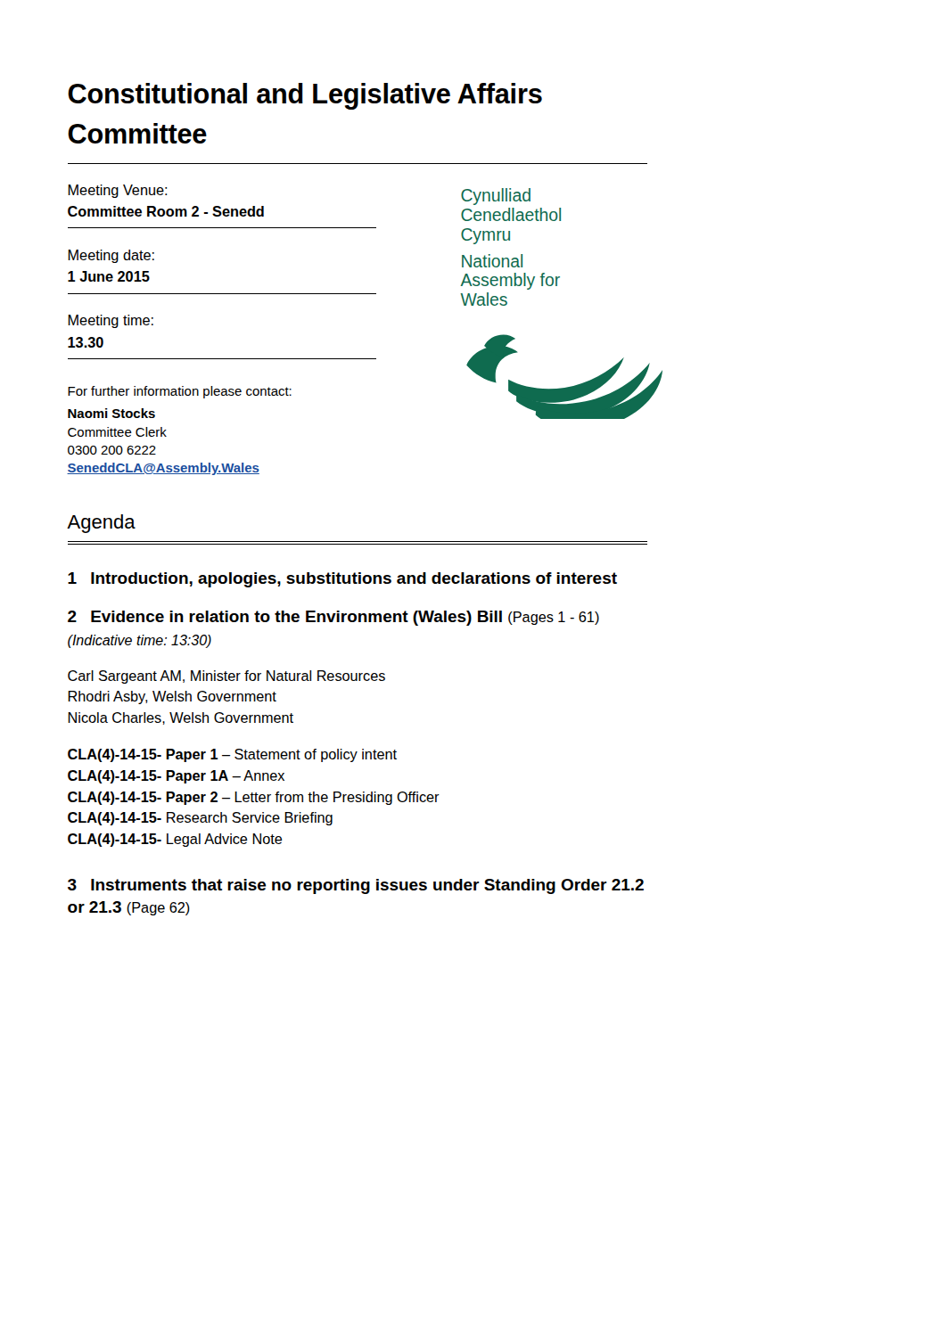Constitutional and Legislative Affairs Committee
Meeting Venue:
Committee Room 2 - Senedd
Meeting date:
1 June 2015
Meeting time:
13.30
For further information please contact:
Naomi Stocks
Committee Clerk
0300 200 6222
SeneddCLA@Assembly.Wales
Cynulliad
Cenedlaethol
Cymru
National
Assembly for
Wales
Agenda
1 Introduction, apologies, substitutions and declarations of interest
2 Evidence in relation to the Environment (Wales) Bill (Pages 1 - 61)
(Indicative time: 13:30)
Carl Sargeant AM, Minister for Natural Resources
Rhodri Asby, Welsh Government
Nicola Charles, Welsh Government
CLA(4)-14-15- Paper 1 – Statement of policy intent
CLA(4)-14-15- Paper 1A – Annex
CLA(4)-14-15- Paper 2 – Letter from the Presiding Officer
CLA(4)-14-15- Research Service Briefing
CLA(4)-14-15- Legal Advice Note
3 Instruments that raise no reporting issues under Standing Order 21.2 or 21.3 (Page 62)